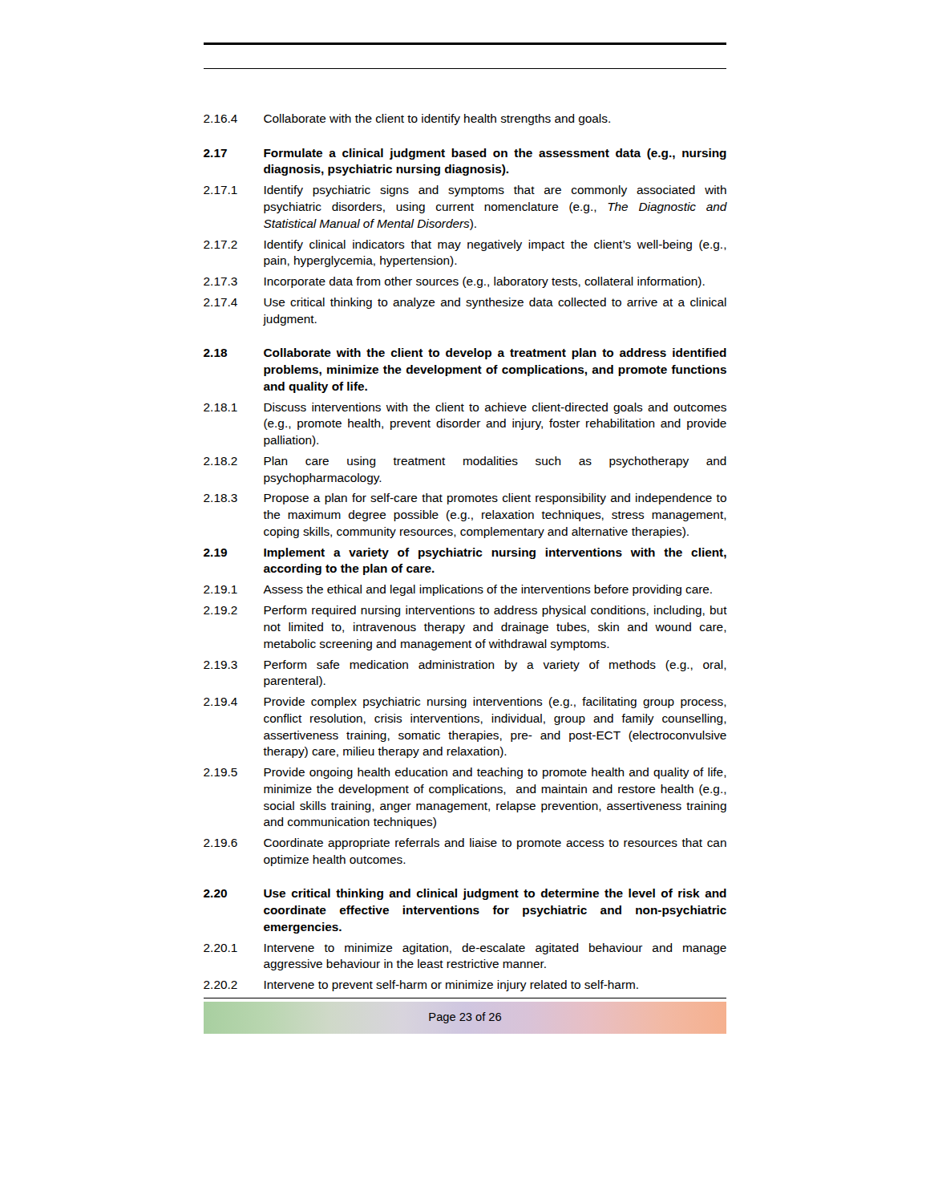2.16.4
Collaborate with the client to identify health strengths and goals.
2.17
Formulate a clinical judgment based on the assessment data (e.g., nursing diagnosis, psychiatric nursing diagnosis).
2.17.1
Identify psychiatric signs and symptoms that are commonly associated with psychiatric disorders, using current nomenclature (e.g., The Diagnostic and Statistical Manual of Mental Disorders).
2.17.2
Identify clinical indicators that may negatively impact the client’s well-being (e.g., pain, hyperglycemia, hypertension).
2.17.3
Incorporate data from other sources (e.g., laboratory tests, collateral information).
2.17.4
Use critical thinking to analyze and synthesize data collected to arrive at a clinical judgment.
2.18
Collaborate with the client to develop a treatment plan to address identified problems, minimize the development of complications, and promote functions and quality of life.
2.18.1
Discuss interventions with the client to achieve client-directed goals and outcomes (e.g., promote health, prevent disorder and injury, foster rehabilitation and provide palliation).
2.18.2
Plan care using treatment modalities such as psychotherapy and psychopharmacology.
2.18.3
Propose a plan for self-care that promotes client responsibility and independence to the maximum degree possible (e.g., relaxation techniques, stress management, coping skills, community resources, complementary and alternative therapies).
2.19
Implement a variety of psychiatric nursing interventions with the client, according to the plan of care.
2.19.1
Assess the ethical and legal implications of the interventions before providing care.
2.19.2
Perform required nursing interventions to address physical conditions, including, but not limited to, intravenous therapy and drainage tubes, skin and wound care, metabolic screening and management of withdrawal symptoms.
2.19.3
Perform safe medication administration by a variety of methods (e.g., oral, parenteral).
2.19.4
Provide complex psychiatric nursing interventions (e.g., facilitating group process, conflict resolution, crisis interventions, individual, group and family counselling, assertiveness training, somatic therapies, pre- and post-ECT (electroconvulsive therapy) care, milieu therapy and relaxation).
2.19.5
Provide ongoing health education and teaching to promote health and quality of life, minimize the development of complications, and maintain and restore health (e.g., social skills training, anger management, relapse prevention, assertiveness training and communication techniques)
2.19.6
Coordinate appropriate referrals and liaise to promote access to resources that can optimize health outcomes.
2.20
Use critical thinking and clinical judgment to determine the level of risk and coordinate effective interventions for psychiatric and non-psychiatric emergencies.
2.20.1
Intervene to minimize agitation, de-escalate agitated behaviour and manage aggressive behaviour in the least restrictive manner.
2.20.2
Intervene to prevent self-harm or minimize injury related to self-harm.
Page 23 of 26